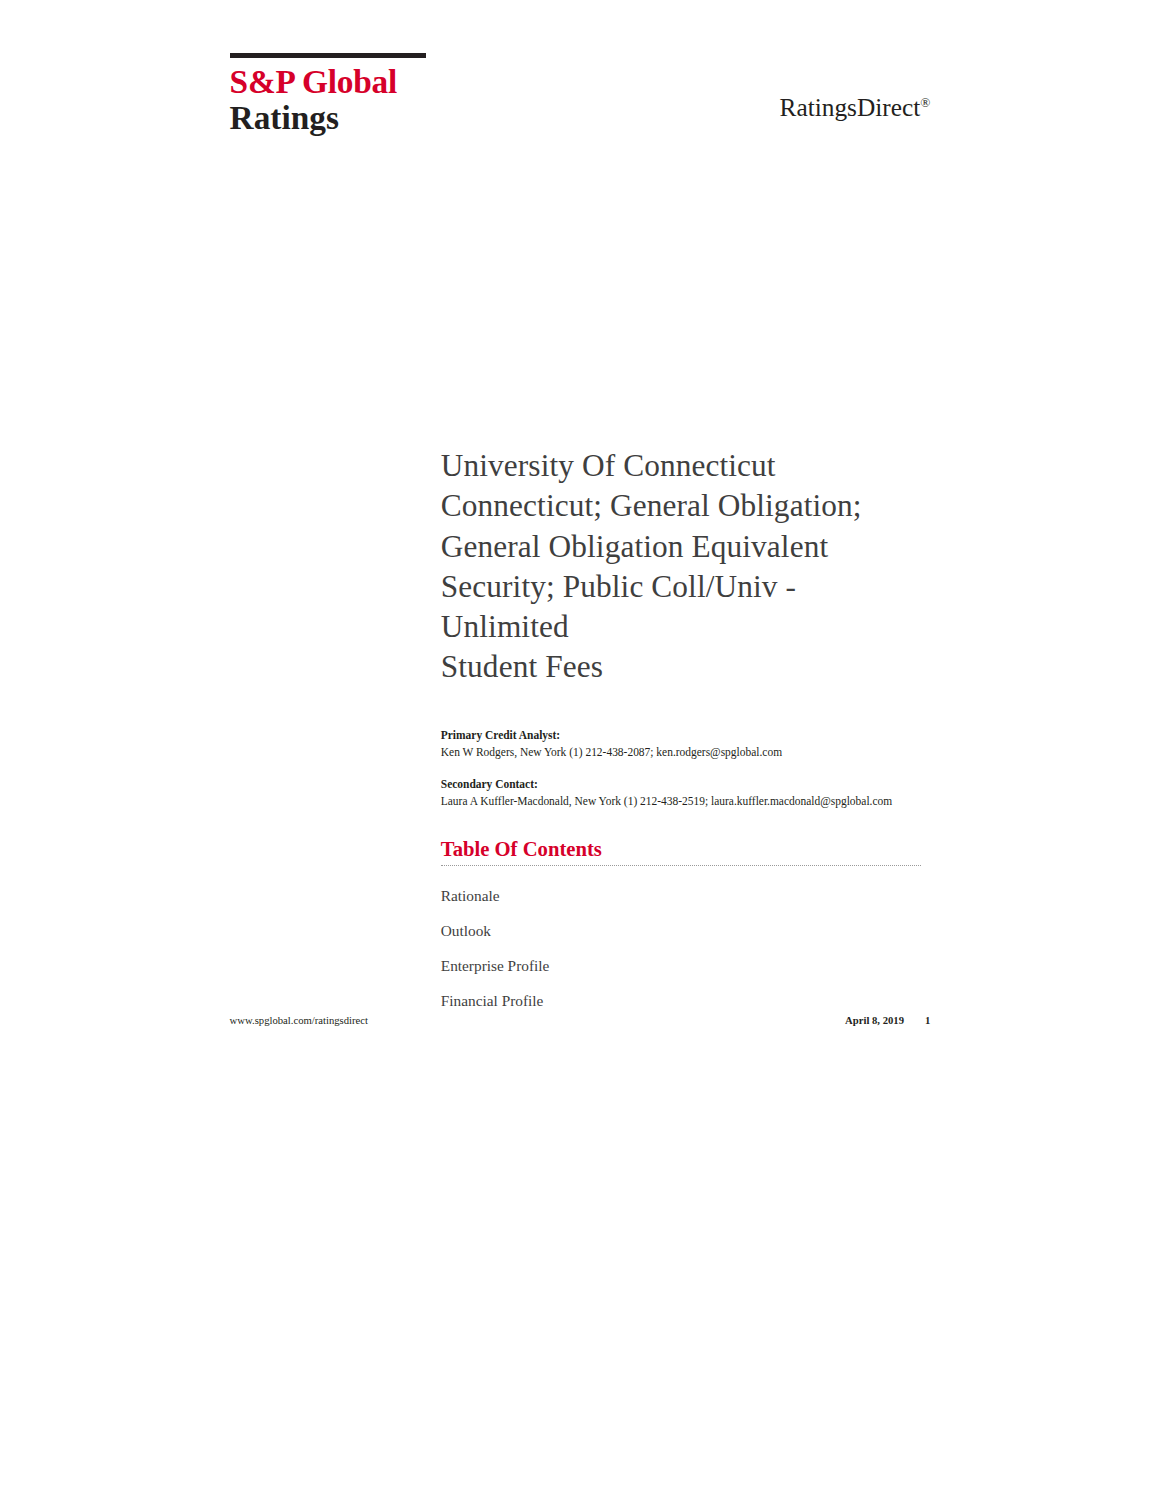S&P Global
Ratings
RatingsDirect®
University Of Connecticut
Connecticut; General Obligation;
General Obligation Equivalent
Security; Public Coll/Univ - Unlimited
Student Fees
Primary Credit Analyst:
Ken W Rodgers, New York (1) 212-438-2087; ken.rodgers@spglobal.com
Secondary Contact:
Laura A Kuffler-Macdonald, New York (1) 212-438-2519; laura.kuffler.macdonald@spglobal.com
Table Of Contents
Rationale
Outlook
Enterprise Profile
Financial Profile
www.spglobal.com/ratingsdirect
April 8, 20191